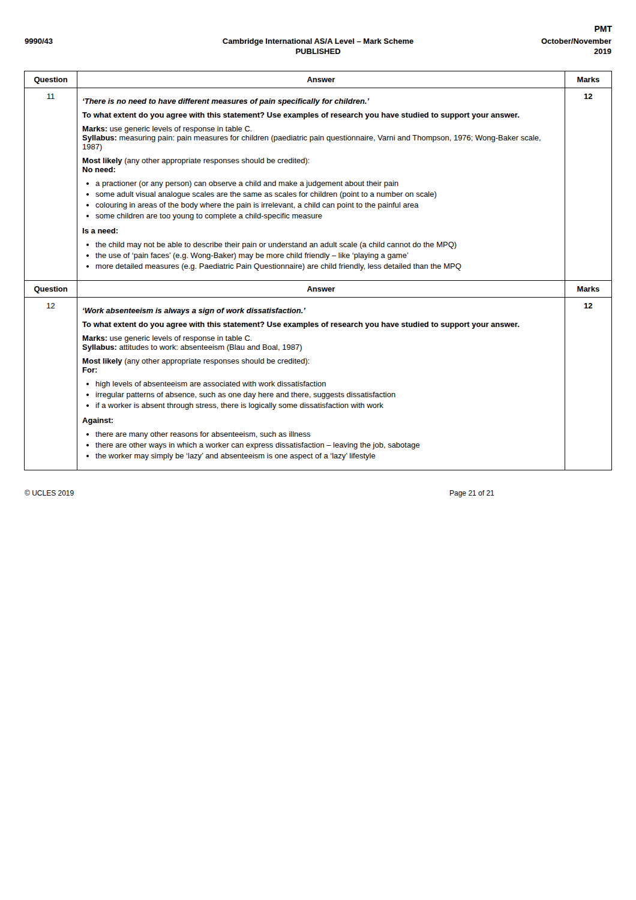PMT
| 9990/43 | Cambridge International AS/A Level – Mark Scheme | October/November |
| | PUBLISHED | 2019 |
| Question | Answer | Marks |
| --- | --- | --- |
| 11 | ‘There is no need to have different measures of pain specifically for children.’ To what extent do you agree with this statement? Use examples of research you have studied to support your answer. Marks: use generic levels of response in table C. Syllabus: measuring pain: pain measures for children (paediatric pain questionnaire, Varni and Thompson, 1976; Wong-Baker scale, 1987) Most likely (any other appropriate responses should be credited): No need: a practioner (or any person) can observe a child and make a judgement about their pain some adult visual analogue scales are the same as scales for children (point to a number on scale) colouring in areas of the body where the pain is irrelevant, a child can point to the painful area some children are too young to complete a child-specific measure Is a need: the child may not be able to describe their pain or understand an adult scale (a child cannot do the MPQ) the use of ‘pain faces’ (e.g. Wong-Baker) may be more child friendly – like ‘playing a game’ more detailed measures (e.g. Paediatric Pain Questionnaire) are child friendly, less detailed than the MPQ | 12 |
| Question | Answer | Marks |
| 12 | ‘Work absenteeism is always a sign of work dissatisfaction.’ To what extent do you agree with this statement? Use examples of research you have studied to support your answer. Marks: use generic levels of response in table C. Syllabus: attitudes to work: absenteeism (Blau and Boal, 1987) Most likely (any other appropriate responses should be credited): For: high levels of absenteeism are associated with work dissatisfaction irregular patterns of absence, such as one day here and there, suggests dissatisfaction if a worker is absent through stress, there is logically some dissatisfaction with work Against: there are many other reasons for absenteeism, such as illness there are other ways in which a worker can express dissatisfaction – leaving the job, sabotage the worker may simply be ‘lazy’ and absenteeism is one aspect of a ‘lazy’ lifestyle | 12 |
| © UCLES 2019 | Page 21 of 21 |